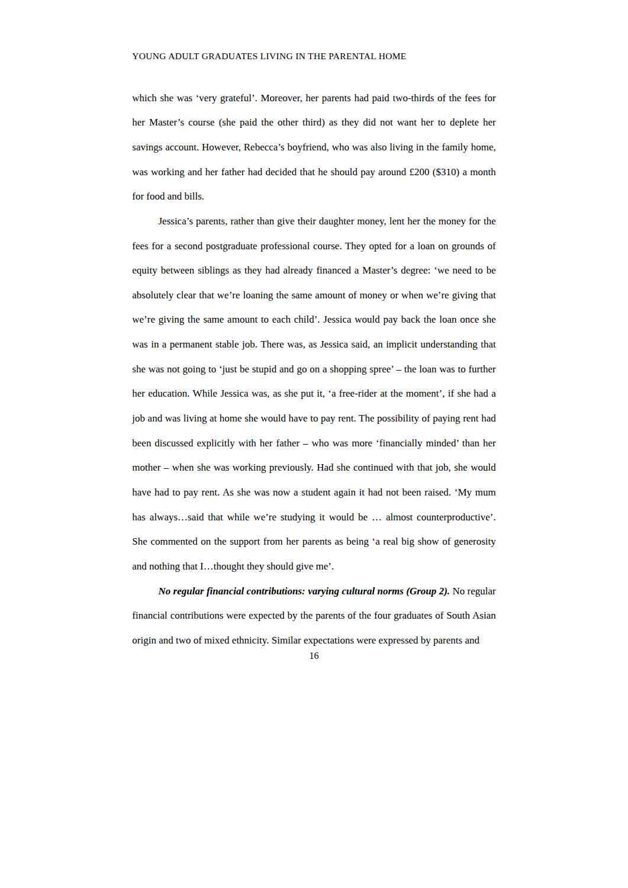Young Adult Graduates Living in the Parental Home
which she was ‘very grateful’. Moreover, her parents had paid two-thirds of the fees for her Master’s course (she paid the other third) as they did not want her to deplete her savings account. However, Rebecca’s boyfriend, who was also living in the family home, was working and her father had decided that he should pay around £200 ($310) a month for food and bills.
Jessica’s parents, rather than give their daughter money, lent her the money for the fees for a second postgraduate professional course. They opted for a loan on grounds of equity between siblings as they had already financed a Master’s degree: ‘we need to be absolutely clear that we’re loaning the same amount of money or when we’re giving that we’re giving the same amount to each child’. Jessica would pay back the loan once she was in a permanent stable job. There was, as Jessica said, an implicit understanding that she was not going to ‘just be stupid and go on a shopping spree’ – the loan was to further her education. While Jessica was, as she put it, ‘a free-rider at the moment’, if she had a job and was living at home she would have to pay rent. The possibility of paying rent had been discussed explicitly with her father – who was more ‘financially minded’ than her mother – when she was working previously. Had she continued with that job, she would have had to pay rent. As she was now a student again it had not been raised. ‘My mum has always…said that while we’re studying it would be … almost counterproductive’. She commented on the support from her parents as being ‘a real big show of generosity and nothing that I…thought they should give me’.
No regular financial contributions: varying cultural norms (Group 2). No regular financial contributions were expected by the parents of the four graduates of South Asian origin and two of mixed ethnicity. Similar expectations were expressed by parents and
16